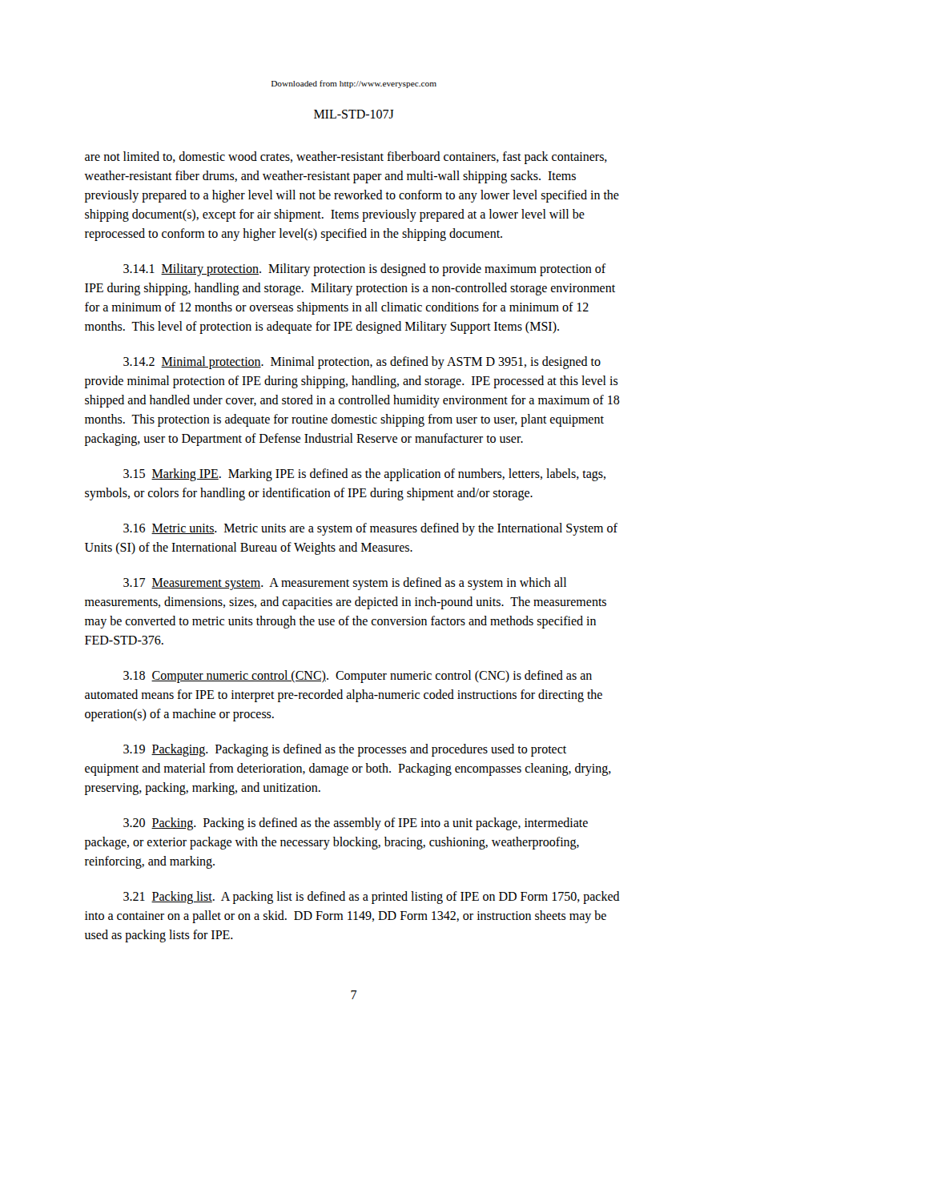Downloaded from http://www.everyspec.com
MIL-STD-107J
are not limited to, domestic wood crates, weather-resistant fiberboard containers, fast pack containers, weather-resistant fiber drums, and weather-resistant paper and multi-wall shipping sacks. Items previously prepared to a higher level will not be reworked to conform to any lower level specified in the shipping document(s), except for air shipment. Items previously prepared at a lower level will be reprocessed to conform to any higher level(s) specified in the shipping document.
3.14.1 Military protection. Military protection is designed to provide maximum protection of IPE during shipping, handling and storage. Military protection is a non-controlled storage environment for a minimum of 12 months or overseas shipments in all climatic conditions for a minimum of 12 months. This level of protection is adequate for IPE designed Military Support Items (MSI).
3.14.2 Minimal protection. Minimal protection, as defined by ASTM D 3951, is designed to provide minimal protection of IPE during shipping, handling, and storage. IPE processed at this level is shipped and handled under cover, and stored in a controlled humidity environment for a maximum of 18 months. This protection is adequate for routine domestic shipping from user to user, plant equipment packaging, user to Department of Defense Industrial Reserve or manufacturer to user.
3.15 Marking IPE. Marking IPE is defined as the application of numbers, letters, labels, tags, symbols, or colors for handling or identification of IPE during shipment and/or storage.
3.16 Metric units. Metric units are a system of measures defined by the International System of Units (SI) of the International Bureau of Weights and Measures.
3.17 Measurement system. A measurement system is defined as a system in which all measurements, dimensions, sizes, and capacities are depicted in inch-pound units. The measurements may be converted to metric units through the use of the conversion factors and methods specified in FED-STD-376.
3.18 Computer numeric control (CNC). Computer numeric control (CNC) is defined as an automated means for IPE to interpret pre-recorded alpha-numeric coded instructions for directing the operation(s) of a machine or process.
3.19 Packaging. Packaging is defined as the processes and procedures used to protect equipment and material from deterioration, damage or both. Packaging encompasses cleaning, drying, preserving, packing, marking, and unitization.
3.20 Packing. Packing is defined as the assembly of IPE into a unit package, intermediate package, or exterior package with the necessary blocking, bracing, cushioning, weatherproofing, reinforcing, and marking.
3.21 Packing list. A packing list is defined as a printed listing of IPE on DD Form 1750, packed into a container on a pallet or on a skid. DD Form 1149, DD Form 1342, or instruction sheets may be used as packing lists for IPE.
7